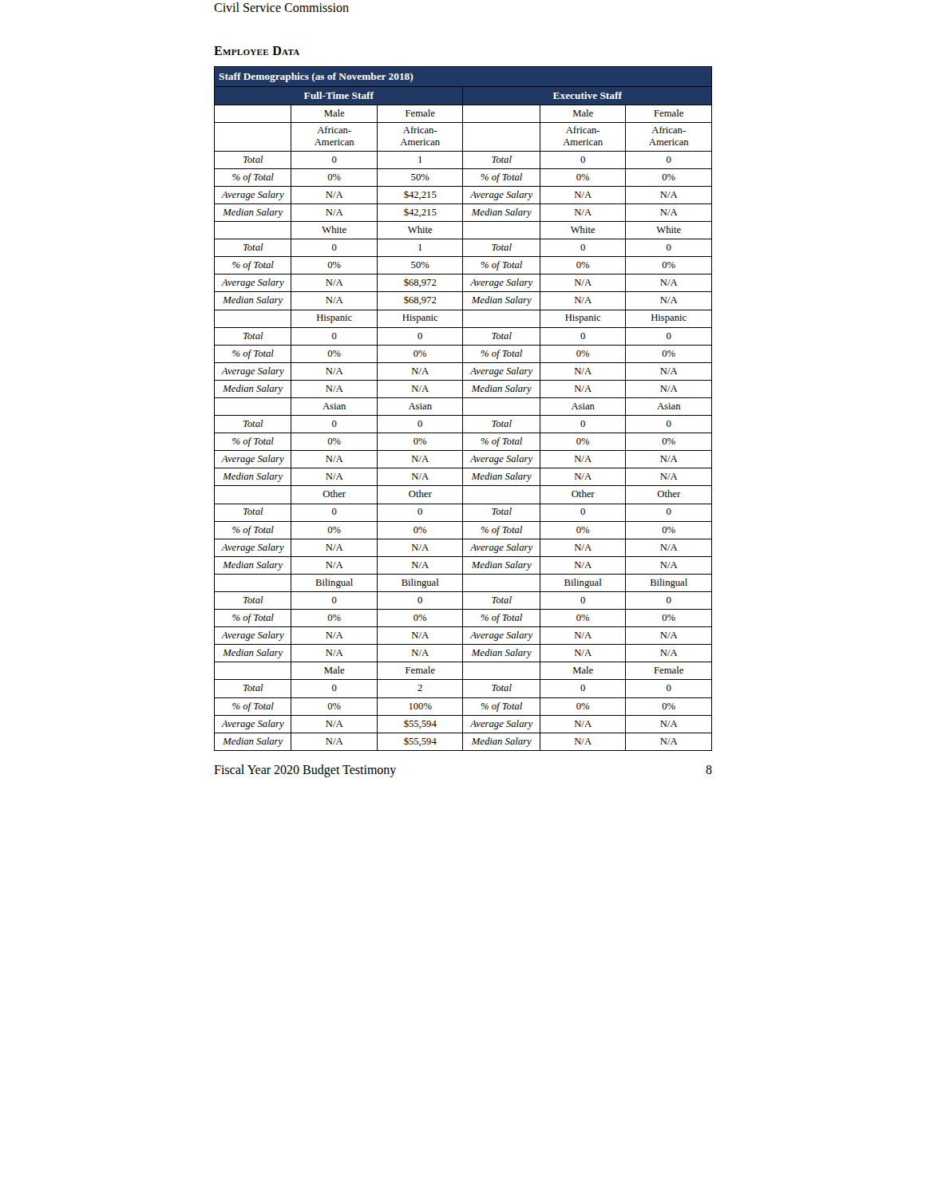Civil Service Commission
Employee Data
| Staff Demographics (as of November 2018) |
| --- |
| Full-Time Staff | Executive Staff |
| | Male | Female | | Male | Female |
| | African- American | African- American | | African- American | African- American |
| Total | 0 | 1 | Total | 0 | 0 |
| % of Total | 0% | 50% | % of Total | 0% | 0% |
| Average Salary | N/A | $42,215 | Average Salary | N/A | N/A |
| Median Salary | N/A | $42,215 | Median Salary | N/A | N/A |
| | White | White | | White | White |
| Total | 0 | 1 | Total | 0 | 0 |
| % of Total | 0% | 50% | % of Total | 0% | 0% |
| Average Salary | N/A | $68,972 | Average Salary | N/A | N/A |
| Median Salary | N/A | $68,972 | Median Salary | N/A | N/A |
| | Hispanic | Hispanic | | Hispanic | Hispanic |
| Total | 0 | 0 | Total | 0 | 0 |
| % of Total | 0% | 0% | % of Total | 0% | 0% |
| Average Salary | N/A | N/A | Average Salary | N/A | N/A |
| Median Salary | N/A | N/A | Median Salary | N/A | N/A |
| | Asian | Asian | | Asian | Asian |
| Total | 0 | 0 | Total | 0 | 0 |
| % of Total | 0% | 0% | % of Total | 0% | 0% |
| Average Salary | N/A | N/A | Average Salary | N/A | N/A |
| Median Salary | N/A | N/A | Median Salary | N/A | N/A |
| | Other | Other | | Other | Other |
| Total | 0 | 0 | Total | 0 | 0 |
| % of Total | 0% | 0% | % of Total | 0% | 0% |
| Average Salary | N/A | N/A | Average Salary | N/A | N/A |
| Median Salary | N/A | N/A | Median Salary | N/A | N/A |
| | Bilingual | Bilingual | | Bilingual | Bilingual |
| Total | 0 | 0 | Total | 0 | 0 |
| % of Total | 0% | 0% | % of Total | 0% | 0% |
| Average Salary | N/A | N/A | Average Salary | N/A | N/A |
| Median Salary | N/A | N/A | Median Salary | N/A | N/A |
| | Male | Female | | Male | Female |
| Total | 0 | 2 | Total | 0 | 0 |
| % of Total | 0% | 100% | % of Total | 0% | 0% |
| Average Salary | N/A | $55,594 | Average Salary | N/A | N/A |
| Median Salary | N/A | $55,594 | Median Salary | N/A | N/A |
Fiscal Year 2020 Budget Testimony 8